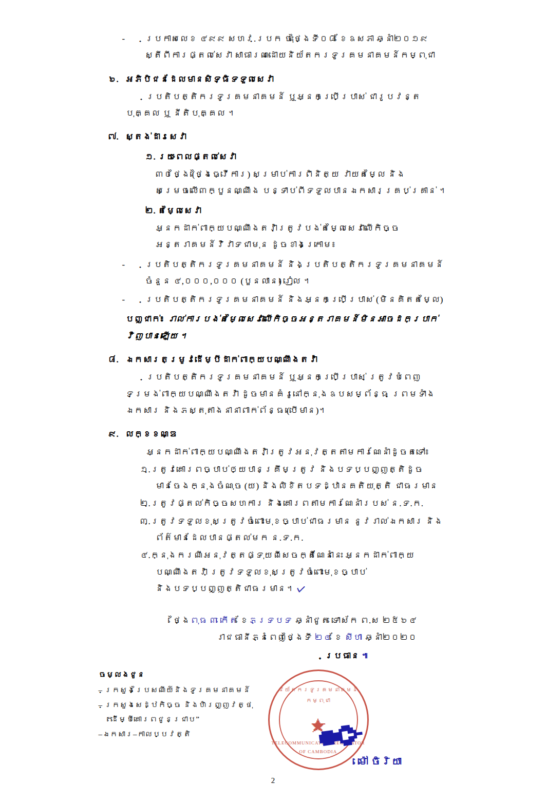-ប្រកាសលេខ ៤៩៩ សហវ.ប្រក ចុះថ្ងៃទី០៨ ខែឧសភា ឆ្នាំ២០១៩ ស្តីពីការផ្តល់សេវា សាធារណៈដោយនិយ័តករទូរគមនាគមន៍កម្ពុជា
៦.
អភិបិជនដែលមានសិទ្ធិទទួលសេវា
ប្រតិបត្តិករទូរគមនាគមន៍ ឬអ្នកប្រើប្រាស់ ជារូបវន្តបុគ្គល ឬ នីតិបុគ្គល ។
៧.
ស្តង់ដារសេវា
១. រយៈពេលផ្តល់សេវា
៣០ថ្ងៃ (ថ្ងៃធ្វើការ) សម្រាប់ការពិនិត្យ វាយតម្លៃ និងសម្រេចលើ៣ក្បួនណ្ណឹង បន្ទាប់ពីទទួលបានឯកសារគ្រប់គ្រាន់ ។
២. តម្លៃសេវា
អ្នកដាក់ពាក្យបណ្ណឹងតវ៉ាត្រូវបង់តម្លៃសេវាលើកិច្ចអន្តរាគមន៍វិវាទជាមុន ដូចខាងក្រោម៖
-ប្រតិបត្តិករទូរគមនាគមន៍ និងប្រតិបត្តិករទូរគមនាគមន៍ ចំនួន ៤,០០០,០០០ (បួនលាន) រៀល ។
-ប្រតិបត្តិករទូរគមនាគមន៍ និងអ្នកប្រើប្រាស់ (មិនគិតតម្លៃ)
បញ្ជាក់៖ រាល់ការបង់តម្លៃសេវាលើកិច្ចអន្តរាគមន៍មិនអាចដកប្រាក់វិញបានឡើយ ។
៨.
ឯកសារតម្រូវដើម្បីដាក់ពាក្យបណ្ណឹងតវ៉ា
ប្រតិបត្តិករទូរគមនាគមន៍ ឬអ្នកប្រើប្រាស់ ត្រូវបំពេញទម្រង់ពាក្យបណ្ណឹងតវ៉ា ដូចមានគំរូនៅក្នុងឧបសម្ព័ន្ធ ព្រមទាំងឯកសារ និងភស្តុតាងនានាពាក់ព័ន្ធ (បើមាន)។
៩.
លក្ខខណ្ឌ
អ្នកដាក់ពាក្យបណ្ណឹងតវ៉ាត្រូវអនុវត្តតាមការណែនាំដូចតទៅ៖
១.ត្រូវគោរពច្បាប់ឲ្យបានគ្រឹមត្រូវ និងបទប្បញ្ញត្តិដូចមានចែងក្នុងចំណុច (យ) និងលិខិតបទដ្ឋានគតិយុត្តិ ជាធរមាន
២.ត្រូវផ្តល់កិច្ចសហការ និងគោរពតាមការណែនាំរបស់ ន.ទ.ក.
៣.ត្រូវទទួលខុសត្រូវចំពោះមុខច្បាប់ជាធរមាន នូវរាល់ឯកសារ និងព័ត៌មានដែលបានផ្តល់មក ន.ទ.ក.
៤.ក្នុងករណីអនុវត្តផ្ទុយពីសេចក្តីណែនាំនេះ អ្នកដាក់ពាក្យបណ្ណឹងតវ៉ា ត្រូវទទួលខុសត្រូវចំពោះមុខច្បាប់ និងបទប្បញ្ញត្តិជាធរមាន។ ✓
ថ្ងៃពុធ ៣ កើត ខែភទ្របទ ឆ្នាំជូត ទោស័ក ព.ស ២៥៦៤
រាជធានីភ្នំពេញថ្ងៃទី ២៤ ខែ សីហា ឆ្នាំ២០២០
ប្រធាន ៕
និយ័តករទូរគមនាគមន៍កម្ពុជា
★
TELECOMMUNICATION REGULATOR OF CAMBODIA
✒
ម៉ៅ ចិរិយា
ចម្លងជូន
– ក្រសួងប្រៃសណីយ៍និងទូរគមនាគមន៍
– ក្រសួងសេដ្ឋកិច្ច និងហិរញ្ញវត្ថុ
“ដើម្បីគោរពជូនជ្រាប”
–ឯកសារ–កាលប្បវត្តិ
2